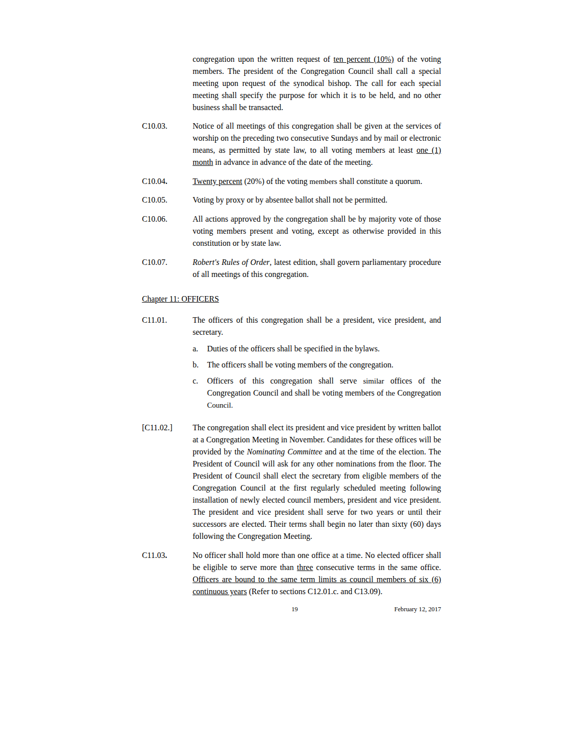congregation upon the written request of ten percent (10%) of the voting members. The president of the Congregation Council shall call a special meeting upon request of the synodical bishop. The call for each special meeting shall specify the purpose for which it is to be held, and no other business shall be transacted.
C10.03.
Notice of all meetings of this congregation shall be given at the services of worship on the preceding two consecutive Sundays and by mail or electronic means, as permitted by state law, to all voting members at least one (1) month in advance in advance of the date of the meeting.
C10.04.
Twenty percent (20%) of the voting members shall constitute a quorum.
C10.05.
Voting by proxy or by absentee ballot shall not be permitted.
C10.06.
All actions approved by the congregation shall be by majority vote of those voting members present and voting, except as otherwise provided in this constitution or by state law.
C10.07.
Robert's Rules of Order, latest edition, shall govern parliamentary procedure of all meetings of this congregation.
Chapter 11: OFFICERS
C11.01.
The officers of this congregation shall be a president, vice president, and secretary.
a. Duties of the officers shall be specified in the bylaws.
b. The officers shall be voting members of the congregation.
c. Officers of this congregation shall serve similar offices of the Congregation Council and shall be voting members of the Congregation Council.
[C11.02.]
The congregation shall elect its president and vice president by written ballot at a Congregation Meeting in November. Candidates for these offices will be provided by the Nominating Committee and at the time of the election. The President of Council will ask for any other nominations from the floor. The President of Council shall elect the secretary from eligible members of the Congregation Council at the first regularly scheduled meeting following installation of newly elected council members, president and vice president. The president and vice president shall serve for two years or until their successors are elected. Their terms shall begin no later than sixty (60) days following the Congregation Meeting.
C11.03.
No officer shall hold more than one office at a time. No elected officer shall be eligible to serve more than three consecutive terms in the same office. Officers are bound to the same term limits as council members of six (6) continuous years (Refer to sections C12.01.c. and C13.09).
19 February 12, 2017